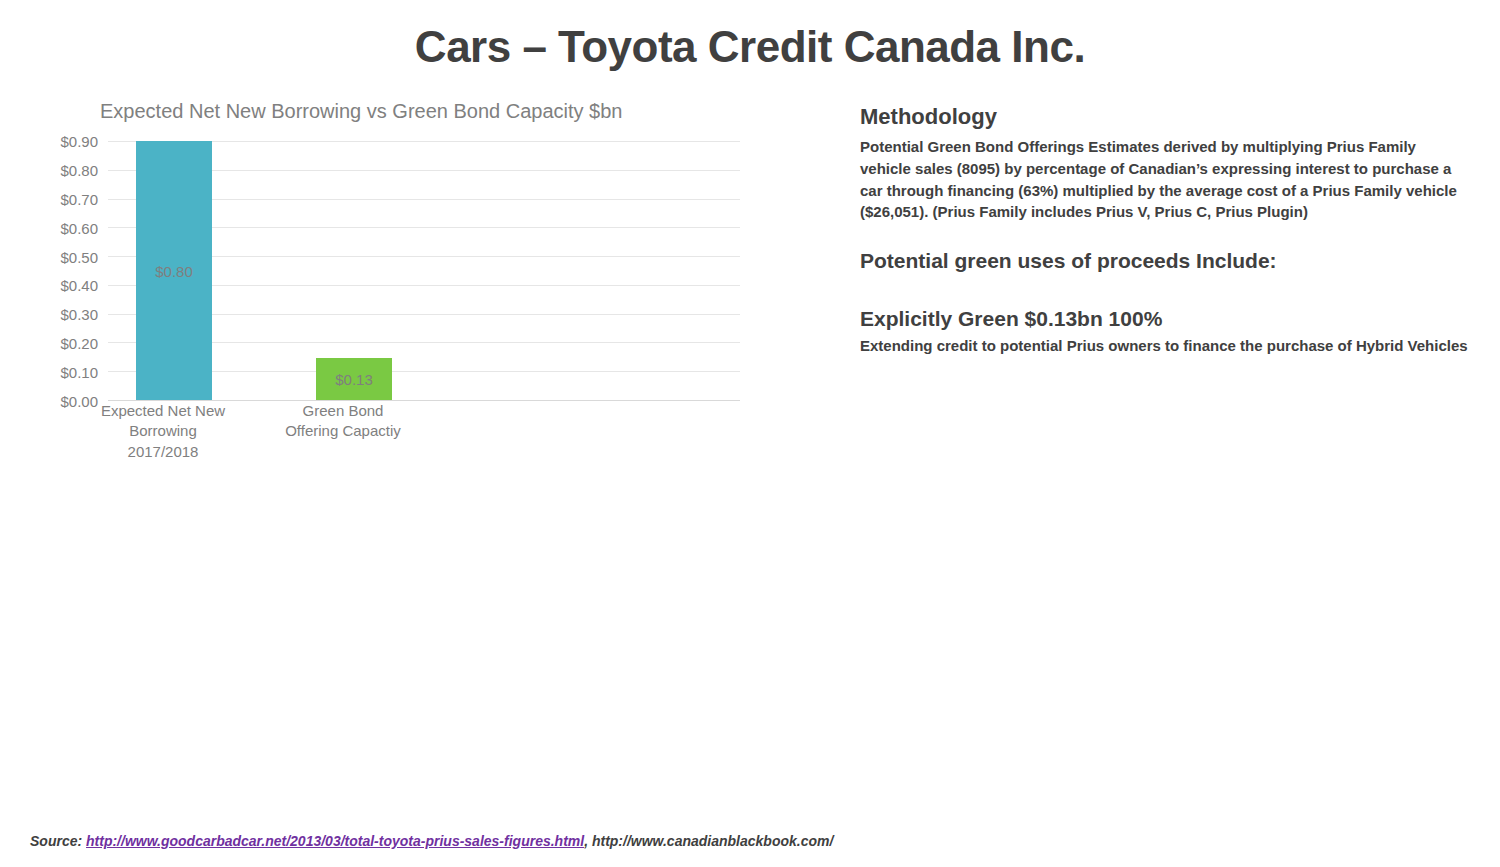Cars – Toyota Credit Canada Inc.
Expected Net New Borrowing vs Green Bond Capacity $bn
$0.90 $0.80 $0.70 $0.60 $0.50 $0.40 $0.30 $0.20 $0.10 $0.00
$0.80
$0.13
Expected Net New
Borrowing
2017/2018
Green Bond
Offering Capactiy
Methodology
Potential Green Bond Offerings Estimates derived by multiplying Prius Family vehicle sales (8095) by percentage of Canadian’s expressing interest to purchase a car through financing (63%) multiplied by the average cost of a Prius Family vehicle ($26,051). (Prius Family includes Prius V, Prius C, Prius Plugin)
Potential green uses of proceeds Include:
Explicitly Green $0.13bn 100%
Extending credit to potential Prius owners to finance the purchase of Hybrid Vehicles
Source: http://www.goodcarbadcar.net/2013/03/total-toyota-prius-sales-figures.html, http://www.canadianblackbook.com/